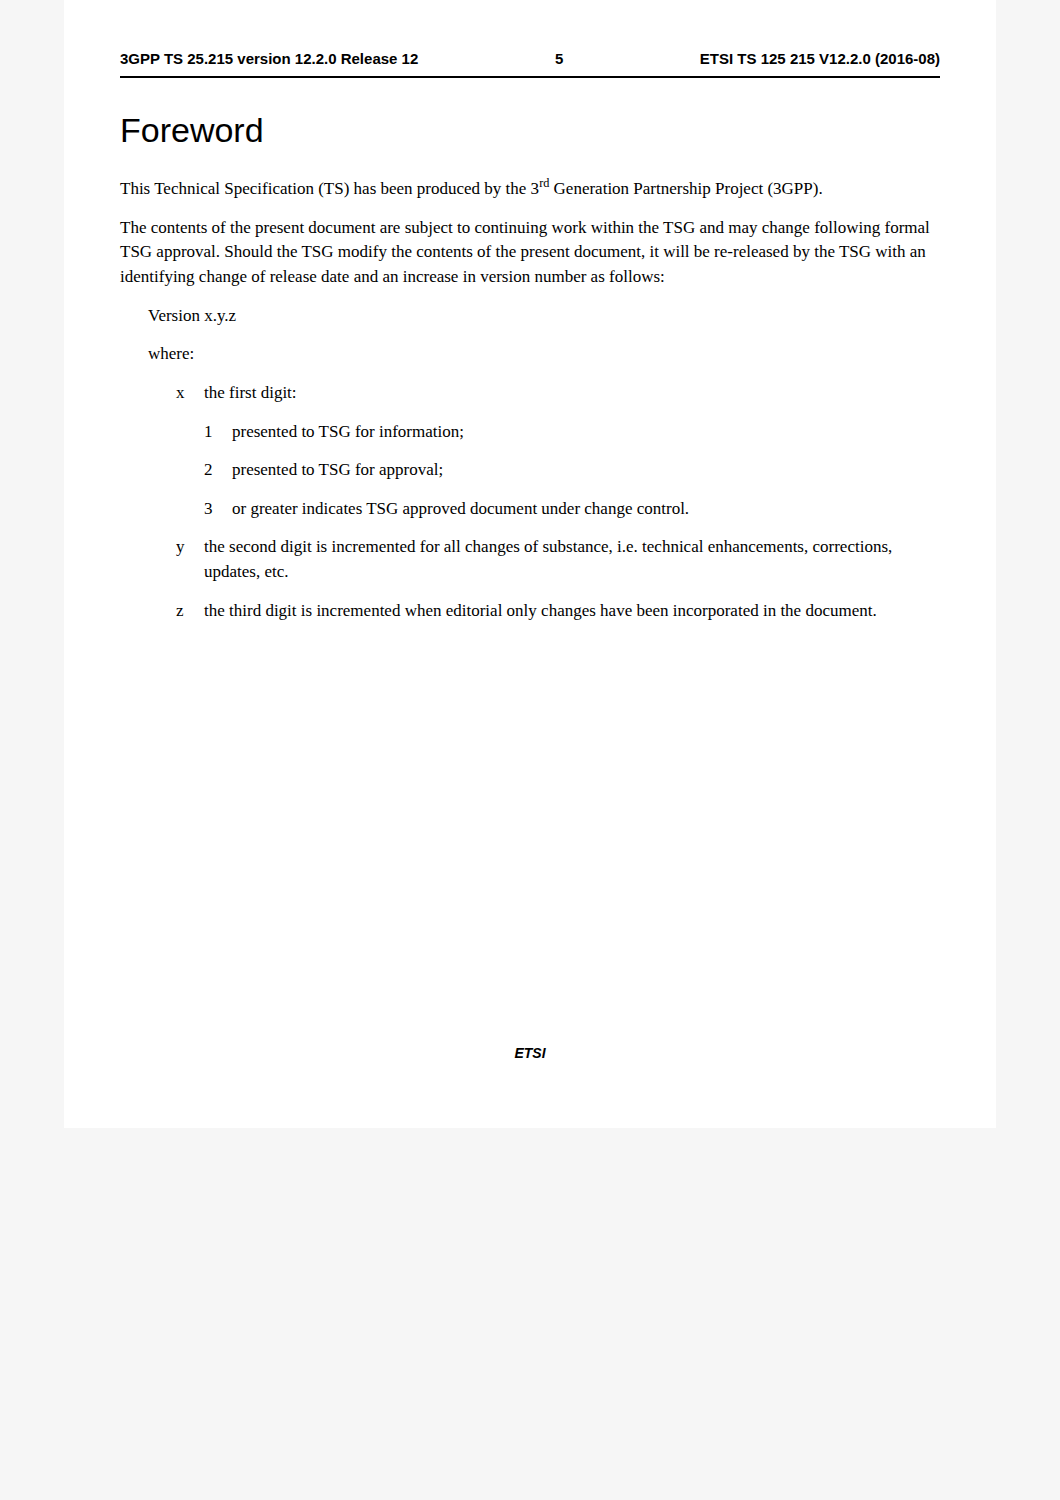3GPP TS 25.215 version 12.2.0 Release 12 5 ETSI TS 125 215 V12.2.0 (2016-08)
Foreword
This Technical Specification (TS) has been produced by the 3rd Generation Partnership Project (3GPP).
The contents of the present document are subject to continuing work within the TSG and may change following formal TSG approval. Should the TSG modify the contents of the present document, it will be re-released by the TSG with an identifying change of release date and an increase in version number as follows:
Version x.y.z
where:
x the first digit:
1 presented to TSG for information;
2 presented to TSG for approval;
3 or greater indicates TSG approved document under change control.
y the second digit is incremented for all changes of substance, i.e. technical enhancements, corrections, updates, etc.
z the third digit is incremented when editorial only changes have been incorporated in the document.
ETSI